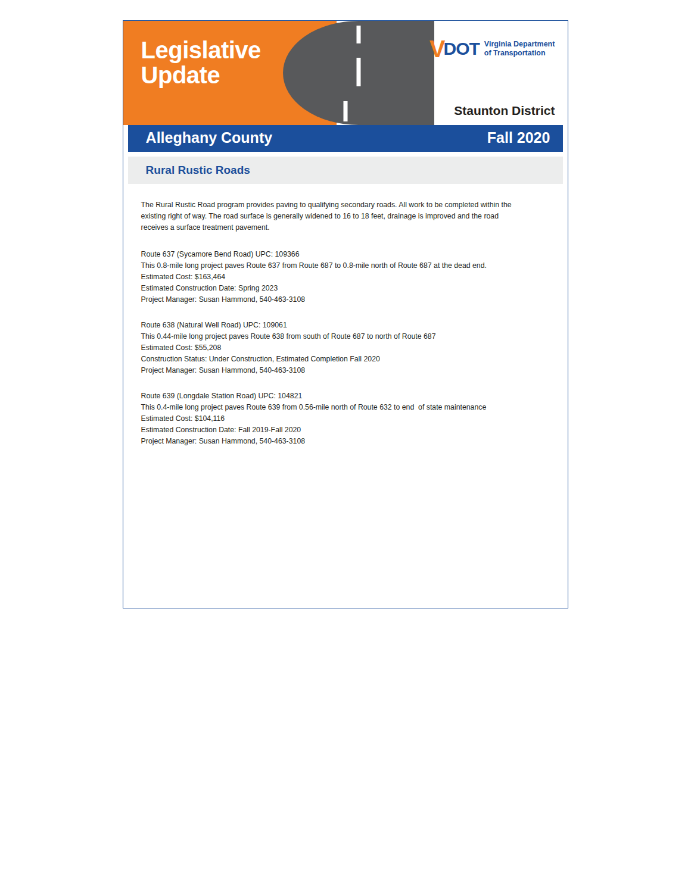Legislative
Update
VDOT
Virginia Department
of Transportation
Staunton District
Alleghany County Fall 2020
Rural Rustic Roads
The Rural Rustic Road program provides paving to qualifying secondary roads. All work to be completed within the existing right of way. The road surface is generally widened to 16 to 18 feet, drainage is improved and the road receives a surface treatment pavement.
Route 637 (Sycamore Bend Road) UPC: 109366
This 0.8-mile long project paves Route 637 from Route 687 to 0.8-mile north of Route 687 at the dead end.
Estimated Cost: $163,464
Estimated Construction Date: Spring 2023
Project Manager: Susan Hammond, 540-463-3108
Route 638 (Natural Well Road) UPC: 109061
This 0.44-mile long project paves Route 638 from south of Route 687 to north of Route 687
Estimated Cost: $55,208
Construction Status: Under Construction, Estimated Completion Fall 2020
Project Manager: Susan Hammond, 540-463-3108
Route 639 (Longdale Station Road) UPC: 104821
This 0.4-mile long project paves Route 639 from 0.56-mile north of Route 632 to end of state maintenance
Estimated Cost: $104,116
Estimated Construction Date: Fall 2019-Fall 2020
Project Manager: Susan Hammond, 540-463-3108